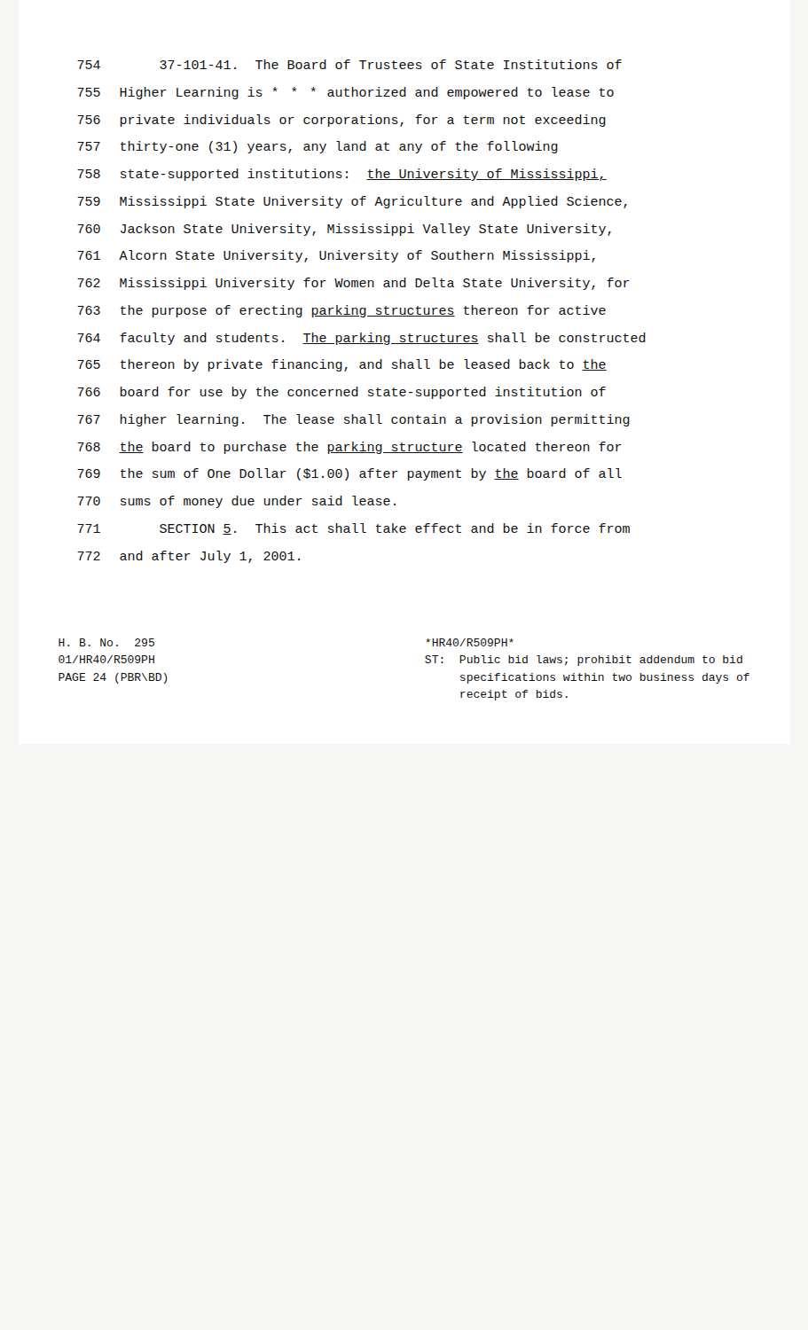37-101-41. The Board of Trustees of State Institutions of
Higher Learning is * * * authorized and empowered to lease to
private individuals or corporations, for a term not exceeding
thirty-one (31) years, any land at any of the following
state-supported institutions: the University of Mississippi,
Mississippi State University of Agriculture and Applied Science,
Jackson State University, Mississippi Valley State University,
Alcorn State University, University of Southern Mississippi,
Mississippi University for Women and Delta State University, for
the purpose of erecting parking structures thereon for active
faculty and students. The parking structures shall be constructed
thereon by private financing, and shall be leased back to the
board for use by the concerned state-supported institution of
higher learning. The lease shall contain a provision permitting
the board to purchase the parking structure located thereon for
the sum of One Dollar ($1.00) after payment by the board of all
sums of money due under said lease.
SECTION 5. This act shall take effect and be in force from
and after July 1, 2001.
H. B. No. 295 01/HR40/R509PH PAGE 24 (PBR\BD)
*HR40/R509PH* ST: Public bid laws; prohibit addendum to bid specifications within two business days of receipt of bids.